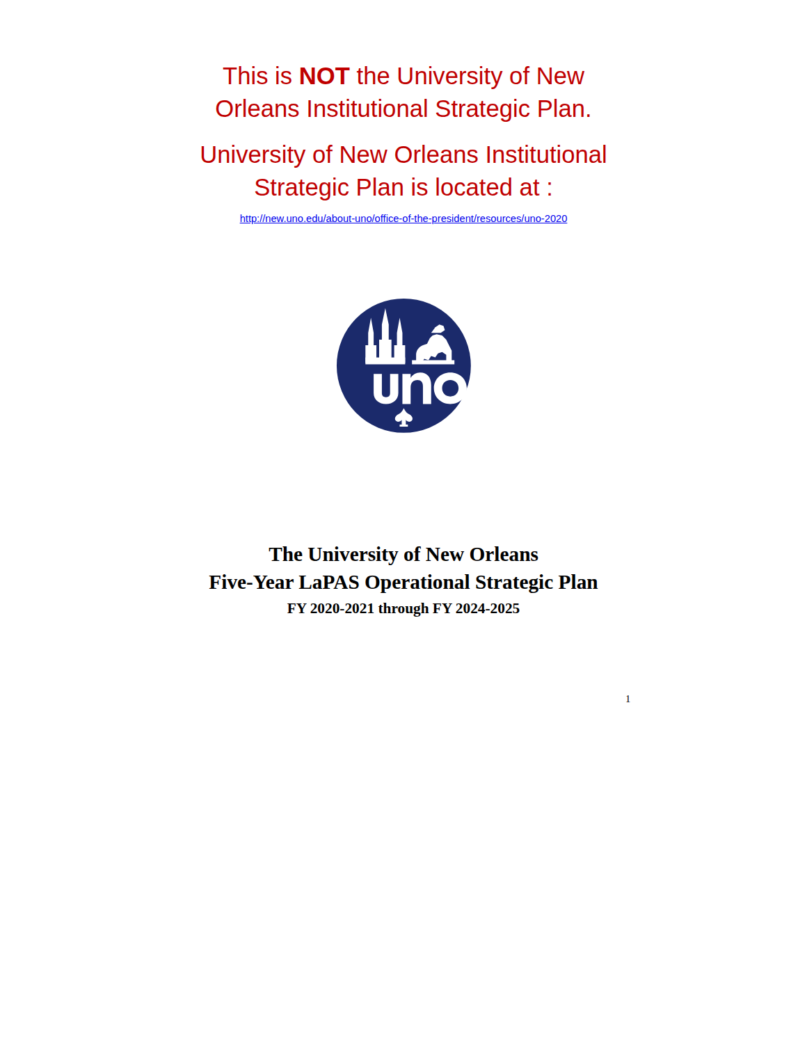This is NOT the University of New Orleans Institutional Strategic Plan.
University of New Orleans Institutional Strategic Plan is located at :
http://new.uno.edu/about-uno/office-of-the-president/resources/uno-2020
The University of New Orleans
Five-Year LaPAS Operational Strategic Plan
FY 2020-2021 through FY 2024-2025
1